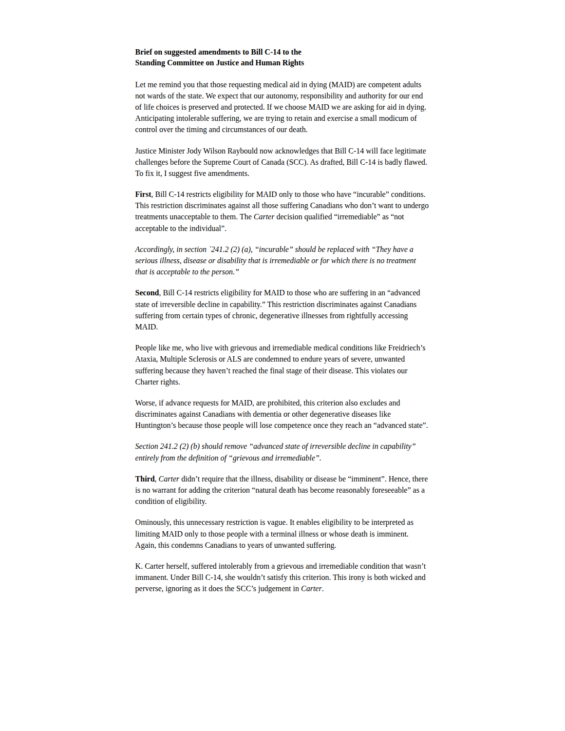Brief on suggested amendments to Bill C-14 to the
Standing Committee on Justice and Human Rights
Let me remind you that those requesting medical aid in dying (MAID) are competent adults not wards of the state. We expect that our autonomy, responsibility and authority for our end of life choices is preserved and protected. If we choose MAID we are asking for aid in dying. Anticipating intolerable suffering, we are trying to retain and exercise a small modicum of control over the timing and circumstances of our death.
Justice Minister Jody Wilson Raybould now acknowledges that Bill C-14 will face legitimate challenges before the Supreme Court of Canada (SCC). As drafted, Bill C-14 is badly flawed. To fix it, I suggest five amendments.
First, Bill C-14 restricts eligibility for MAID only to those who have “incurable” conditions. This restriction discriminates against all those suffering Canadians who don’t want to undergo treatments unacceptable to them. The Carter decision qualified “irremediable” as “not acceptable to the individual”.
Accordingly, in section `241.2 (2) (a), “incurable” should be replaced with “They have a serious illness, disease or disability that is irremediable or for which there is no treatment that is acceptable to the person.”
Second, Bill C-14 restricts eligibility for MAID to those who are suffering in an “advanced state of irreversible decline in capability.” This restriction discriminates against Canadians suffering from certain types of chronic, degenerative illnesses from rightfully accessing MAID.
People like me, who live with grievous and irremediable medical conditions like Freidriech’s Ataxia, Multiple Sclerosis or ALS are condemned to endure years of severe, unwanted suffering because they haven’t reached the final stage of their disease. This violates our Charter rights.
Worse, if advance requests for MAID, are prohibited, this criterion also excludes and discriminates against Canadians with dementia or other degenerative diseases like Huntington’s because those people will lose competence once they reach an “advanced state”.
Section 241.2 (2) (b) should remove “advanced state of irreversible decline in capability” entirely from the definition of “grievous and irremediable”.
Third, Carter didn’t require that the illness, disability or disease be “imminent”. Hence, there is no warrant for adding the criterion “natural death has become reasonably foreseeable” as a condition of eligibility.
Ominously, this unnecessary restriction is vague. It enables eligibility to be interpreted as limiting MAID only to those people with a terminal illness or whose death is imminent. Again, this condemns Canadians to years of unwanted suffering.
K. Carter herself, suffered intolerably from a grievous and irremediable condition that wasn’t immanent. Under Bill C-14, she wouldn’t satisfy this criterion. This irony is both wicked and perverse, ignoring as it does the SCC’s judgement in Carter.